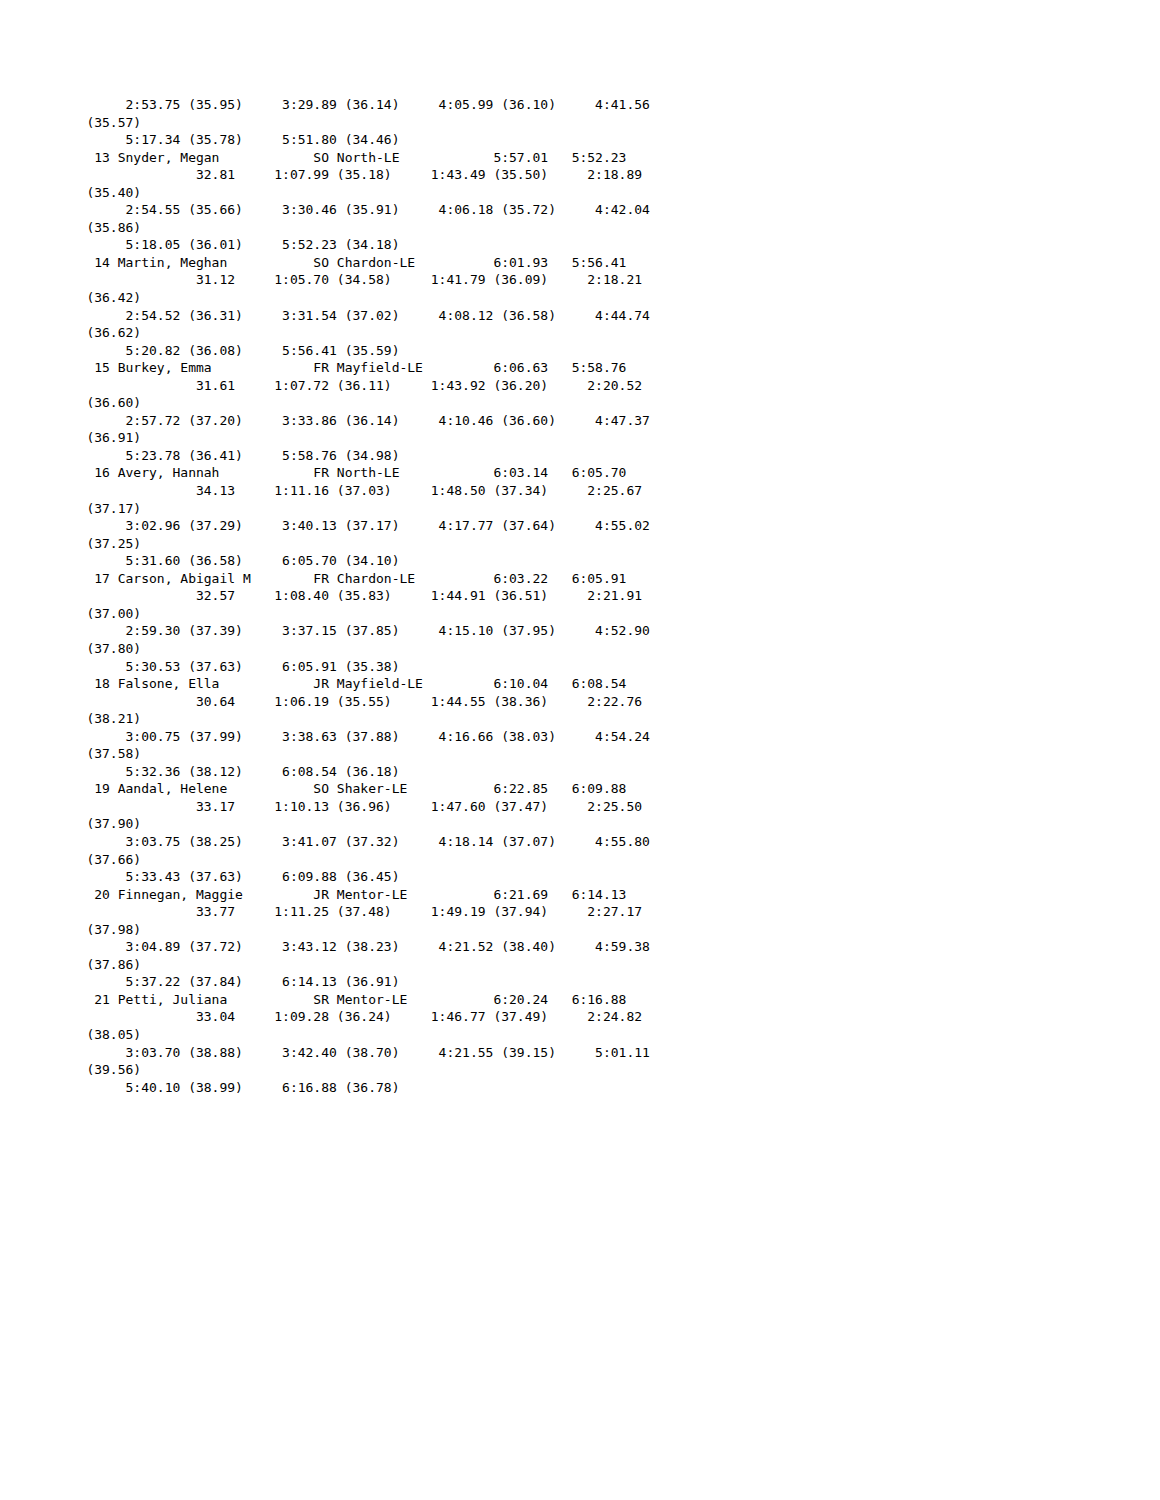2:53.75 (35.95)     3:29.89 (36.14)     4:05.99 (36.10)     4:41.56
(35.57)
     5:17.34 (35.78)     5:51.80 (34.46)
 13 Snyder, Megan            SO North-LE            5:57.01   5:52.23
              32.81     1:07.99 (35.18)     1:43.49 (35.50)     2:18.89
(35.40)
     2:54.55 (35.66)     3:30.46 (35.91)     4:06.18 (35.72)     4:42.04
(35.86)
     5:18.05 (36.01)     5:52.23 (34.18)
 14 Martin, Meghan           SO Chardon-LE          6:01.93   5:56.41
              31.12     1:05.70 (34.58)     1:41.79 (36.09)     2:18.21
(36.42)
     2:54.52 (36.31)     3:31.54 (37.02)     4:08.12 (36.58)     4:44.74
(36.62)
     5:20.82 (36.08)     5:56.41 (35.59)
 15 Burkey, Emma             FR Mayfield-LE         6:06.63   5:58.76
              31.61     1:07.72 (36.11)     1:43.92 (36.20)     2:20.52
(36.60)
     2:57.72 (37.20)     3:33.86 (36.14)     4:10.46 (36.60)     4:47.37
(36.91)
     5:23.78 (36.41)     5:58.76 (34.98)
 16 Avery, Hannah            FR North-LE            6:03.14   6:05.70
              34.13     1:11.16 (37.03)     1:48.50 (37.34)     2:25.67
(37.17)
     3:02.96 (37.29)     3:40.13 (37.17)     4:17.77 (37.64)     4:55.02
(37.25)
     5:31.60 (36.58)     6:05.70 (34.10)
 17 Carson, Abigail M        FR Chardon-LE          6:03.22   6:05.91
              32.57     1:08.40 (35.83)     1:44.91 (36.51)     2:21.91
(37.00)
     2:59.30 (37.39)     3:37.15 (37.85)     4:15.10 (37.95)     4:52.90
(37.80)
     5:30.53 (37.63)     6:05.91 (35.38)
 18 Falsone, Ella            JR Mayfield-LE         6:10.04   6:08.54
              30.64     1:06.19 (35.55)     1:44.55 (38.36)     2:22.76
(38.21)
     3:00.75 (37.99)     3:38.63 (37.88)     4:16.66 (38.03)     4:54.24
(37.58)
     5:32.36 (38.12)     6:08.54 (36.18)
 19 Aandal, Helene           SO Shaker-LE           6:22.85   6:09.88
              33.17     1:10.13 (36.96)     1:47.60 (37.47)     2:25.50
(37.90)
     3:03.75 (38.25)     3:41.07 (37.32)     4:18.14 (37.07)     4:55.80
(37.66)
     5:33.43 (37.63)     6:09.88 (36.45)
 20 Finnegan, Maggie         JR Mentor-LE           6:21.69   6:14.13
              33.77     1:11.25 (37.48)     1:49.19 (37.94)     2:27.17
(37.98)
     3:04.89 (37.72)     3:43.12 (38.23)     4:21.52 (38.40)     4:59.38
(37.86)
     5:37.22 (37.84)     6:14.13 (36.91)
 21 Petti, Juliana           SR Mentor-LE           6:20.24   6:16.88
              33.04     1:09.28 (36.24)     1:46.77 (37.49)     2:24.82
(38.05)
     3:03.70 (38.88)     3:42.40 (38.70)     4:21.55 (39.15)     5:01.11
(39.56)
     5:40.10 (38.99)     6:16.88 (36.78)